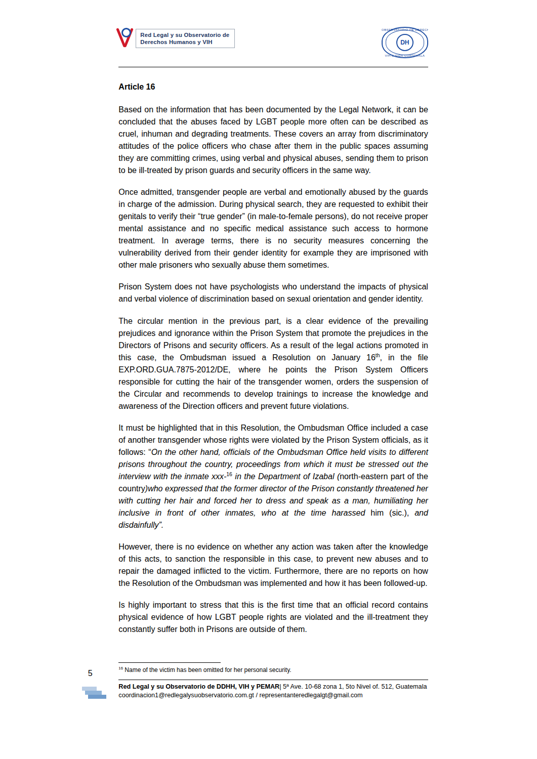Red Legal y su Observatorio de Derechos Humanos y VIH
OBSERVATORIO DE DERECHOS HUMANOS
DH
VIH & SIDA GUATEMALA
Article 16
Based on the information that has been documented by the Legal Network, it can be concluded that the abuses faced by LGBT people more often can be described as cruel, inhuman and degrading treatments. These covers an array from discriminatory attitudes of the police officers who chase after them in the public spaces assuming they are committing crimes, using verbal and physical abuses, sending them to prison to be ill-treated by prison guards and security officers in the same way.
Once admitted, transgender people are verbal and emotionally abused by the guards in charge of the admission. During physical search, they are requested to exhibit their genitals to verify their “true gender” (in male-to-female persons), do not receive proper mental assistance and no specific medical assistance such access to hormone treatment. In average terms, there is no security measures concerning the vulnerability derived from their gender identity for example they are imprisoned with other male prisoners who sexually abuse them sometimes.
Prison System does not have psychologists who understand the impacts of physical and verbal violence of discrimination based on sexual orientation and gender identity.
The circular mention in the previous part, is a clear evidence of the prevailing prejudices and ignorance within the Prison System that promote the prejudices in the Directors of Prisons and security officers. As a result of the legal actions promoted in this case, the Ombudsman issued a Resolution on January 16th, in the file EXP.ORD.GUA.7875-2012/DE, where he points the Prison System Officers responsible for cutting the hair of the transgender women, orders the suspension of the Circular and recommends to develop trainings to increase the knowledge and awareness of the Direction officers and prevent future violations.
It must be highlighted that in this Resolution, the Ombudsman Office included a case of another transgender whose rights were violated by the Prison System officials, as it follows: “On the other hand, officials of the Ombudsman Office held visits to different prisons throughout the country, proceedings from which it must be stressed out the interview with the inmate xxx-16 in the Department of Izabal (north-eastern part of the country)who expressed that the former director of the Prison constantly threatened her with cutting her hair and forced her to dress and speak as a man, humiliating her inclusive in front of other inmates, who at the time harassed him (sic.), and disdainfully”.
However, there is no evidence on whether any action was taken after the knowledge of this acts, to sanction the responsible in this case, to prevent new abuses and to repair the damaged inflicted to the victim. Furthermore, there are no reports on how the Resolution of the Ombudsman was implemented and how it has been followed-up.
Is highly important to stress that this is the first time that an official record contains physical evidence of how LGBT people rights are violated and the ill-treatment they constantly suffer both in Prisons are outside of them.
5
16 Name of the victim has been omitted for her personal security.
Red Legal y su Observatorio de DDHH, VIH y PEMAR| 5ª Ave. 10-68 zona 1, 5to Nivel of. 512, Guatemala coordinacion1@redlegalysuobservatorio.com.gt / representanteredlegalgt@gmail.com